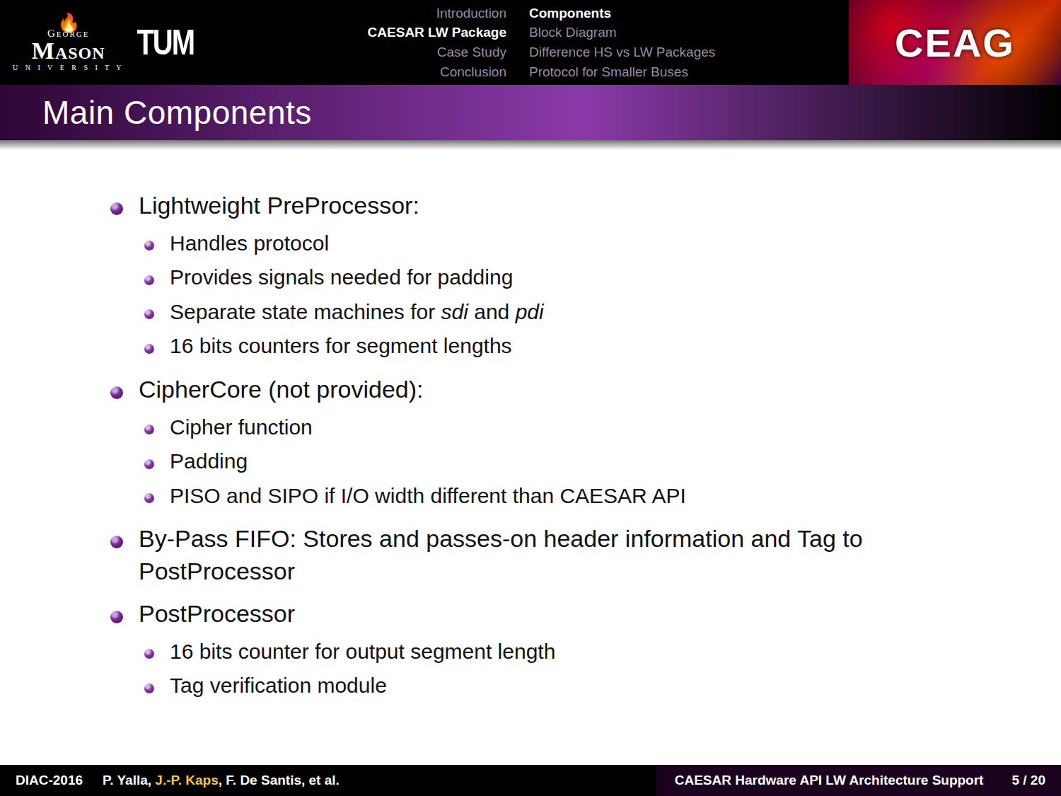🔥 George Mason U N I V E R S I T Y
TUM
Introduction
CAESAR LW Package
Case Study
Conclusion
Components
Block Diagram
Difference HS vs LW Packages
Protocol for Smaller Buses
CEAG
Main Components
Lightweight PreProcessor:
Handles protocol
Provides signals needed for padding
Separate state machines for sdi and pdi
16 bits counters for segment lengths
CipherCore (not provided):
Cipher function
Padding
PISO and SIPO if I/O width different than CAESAR API
By-Pass FIFO: Stores and passes-on header information and Tag to PostProcessor
PostProcessor
16 bits counter for output segment length
Tag verification module
DIAC-2016 P. Yalla, J.-P. Kaps, F. De Santis, et al.
CAESAR Hardware API LW Architecture Support 5 / 20